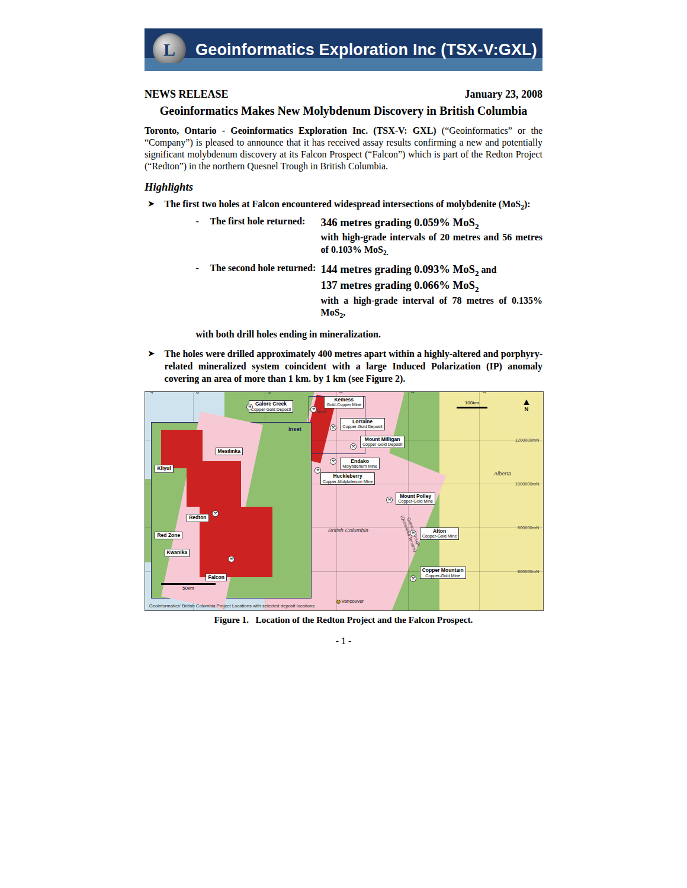L
Geoinformatics Exploration Inc (TSX-V:GXL)
NEWS RELEASE January 23, 2008
Geoinformatics Makes New Molybdenum Discovery in British Columbia
Toronto, Ontario - Geoinformatics Exploration Inc. (TSX-V: GXL) (“Geoinformatics” or the “Company”) is pleased to announce that it has received assay results confirming a new and potentially significant molybdenum discovery at its Falcon Prospect (“Falcon”) which is part of the Redton Project (“Redton”) in the northern Quesnel Trough in British Columbia.
Highlights
The first two holes at Falcon encountered widespread intersections of molybdenite (MoS2):
| - | The first hole returned: | 346 metres grading 0.059% MoS 2 with high-grade intervals of 20 metres and 56 metres of 0.103% MoS 2. |
| - | The second hole returned: | 144 metres grading 0.093% MoS 2 and 137 metres grading 0.066% MoS 2 with a high-grade interval of 78 metres of 0.135% MoS 2 , |
with both drill holes ending in mineralization.
The holes were drilled approximately 400 metres apart within a highly-altered and porphyry-related mineralized system coincident with a large Induced Polarization (IP) anomaly covering an area of more than 1 km. by 1 km (see Figure 2).
400000mE
600000mE
800000mE
1000000mE
1400000mE
1600000mE
1200000mN
1000000mN
800000mN
800000mN
▲
N
100km
British Columbia
Alberta
Quesnel Trough
(Quesnellia Terrane)
Galore Creek Copper-Gold Deposit
Kemess Gold-Copper Mine
Inset
Lorraine Copper-Gold Deposit
Mount Milligan Copper-Gold Deposit
Endako Molybdenum Mine
Huckleberry Copper-Molybdenum Mine
Mount Polley Copper-Gold Mine
Afton Copper-Gold Mine
Copper Mountain Copper-Gold Mine
Vancouver
Inset
Mesilinka
Kliyul
Redton
Red Zone
Kwanika
Falcon
50km
Geoinformatics' British Columbia Project Locations with selected deposit locations
Figure 1. Location of the Redton Project and the Falcon Prospect.
- 1 -